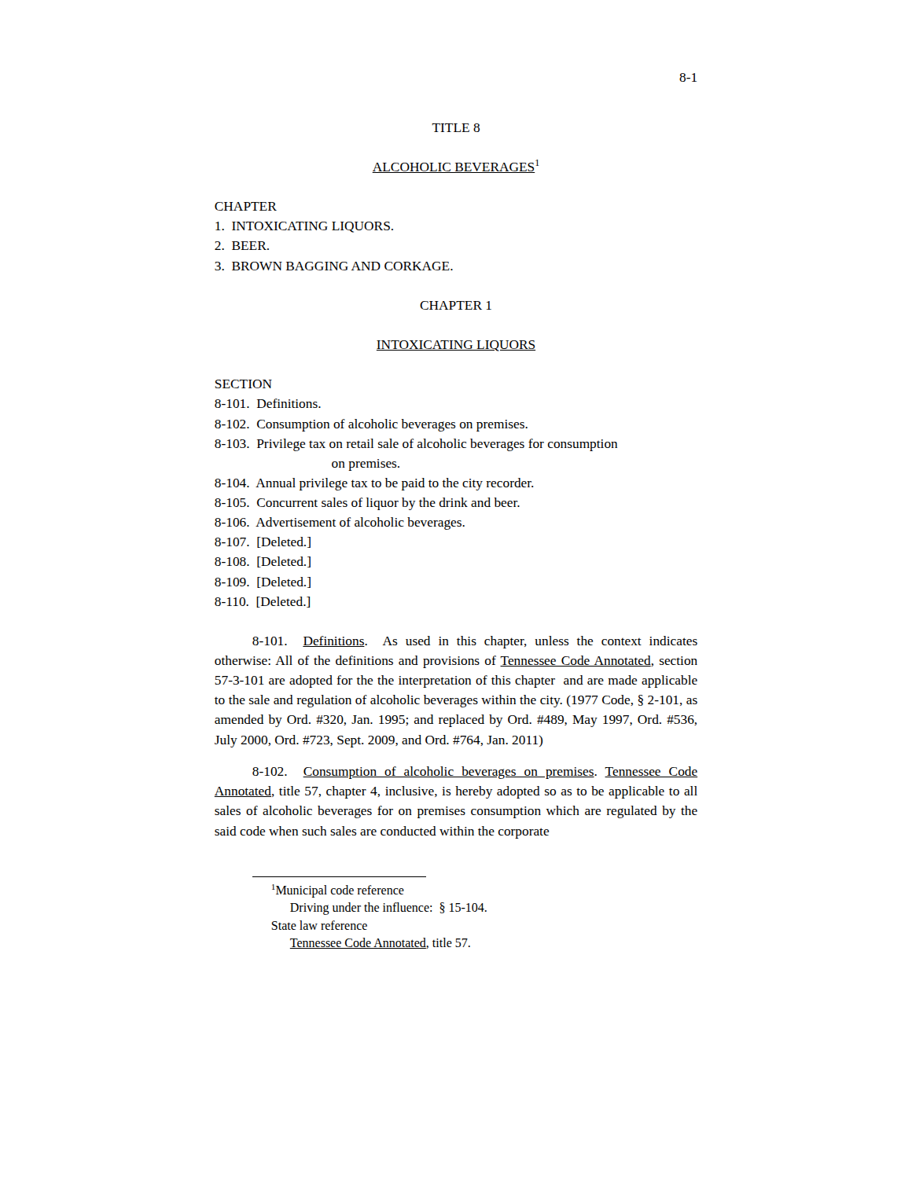8-1
TITLE 8
ALCOHOLIC BEVERAGES1
CHAPTER
1. INTOXICATING LIQUORS.
2. BEER.
3. BROWN BAGGING AND CORKAGE.
CHAPTER 1
INTOXICATING LIQUORS
SECTION
8-101. Definitions.
8-102. Consumption of alcoholic beverages on premises.
8-103. Privilege tax on retail sale of alcoholic beverages for consumption
on premises.
8-104. Annual privilege tax to be paid to the city recorder.
8-105. Concurrent sales of liquor by the drink and beer.
8-106. Advertisement of alcoholic beverages.
8-107. [Deleted.]
8-108. [Deleted.]
8-109. [Deleted.]
8-110. [Deleted.]
8-101. Definitions. As used in this chapter, unless the context indicates otherwise: All of the definitions and provisions of Tennessee Code Annotated, section 57-3-101 are adopted for the the interpretation of this chapter and are made applicable to the sale and regulation of alcoholic beverages within the city. (1977 Code, § 2-101, as amended by Ord. #320, Jan. 1995; and replaced by Ord. #489, May 1997, Ord. #536, July 2000, Ord. #723, Sept. 2009, and Ord. #764, Jan. 2011)
8-102. Consumption of alcoholic beverages on premises. Tennessee Code Annotated, title 57, chapter 4, inclusive, is hereby adopted so as to be applicable to all sales of alcoholic beverages for on premises consumption which are regulated by the said code when such sales are conducted within the corporate
1Municipal code reference
Driving under the influence: § 15-104.
State law reference
Tennessee Code Annotated, title 57.